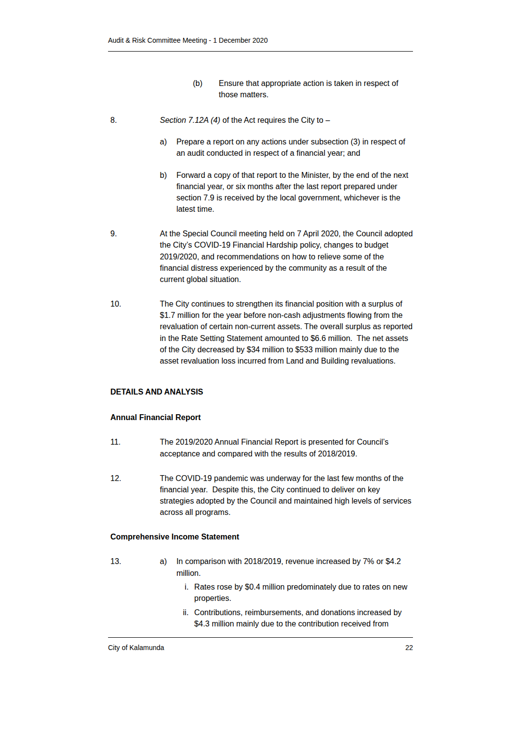Audit & Risk Committee Meeting - 1 December 2020
(b)
Ensure that appropriate action is taken in respect of those matters.
8.
Section 7.12A (4) of the Act requires the City to –
a) Prepare a report on any actions under subsection (3) in respect of an audit conducted in respect of a financial year; and
b) Forward a copy of that report to the Minister, by the end of the next financial year, or six months after the last report prepared under section 7.9 is received by the local government, whichever is the latest time.
9.
At the Special Council meeting held on 7 April 2020, the Council adopted the City’s COVID-19 Financial Hardship policy, changes to budget 2019/2020, and recommendations on how to relieve some of the financial distress experienced by the community as a result of the current global situation.
10.
The City continues to strengthen its financial position with a surplus of $1.7 million for the year before non-cash adjustments flowing from the revaluation of certain non-current assets. The overall surplus as reported in the Rate Setting Statement amounted to $6.6 million. The net assets of the City decreased by $34 million to $533 million mainly due to the asset revaluation loss incurred from Land and Building revaluations.
DETAILS AND ANALYSIS
Annual Financial Report
11.
The 2019/2020 Annual Financial Report is presented for Council’s acceptance and compared with the results of 2018/2019.
12.
The COVID-19 pandemic was underway for the last few months of the financial year. Despite this, the City continued to deliver on key strategies adopted by the Council and maintained high levels of services across all programs.
Comprehensive Income Statement
13.
a)
In comparison with 2018/2019, revenue increased by 7% or $4.2 million.
i. Rates rose by $0.4 million predominately due to rates on new properties.
ii. Contributions, reimbursements, and donations increased by $4.3 million mainly due to the contribution received from
City of Kalamunda 22